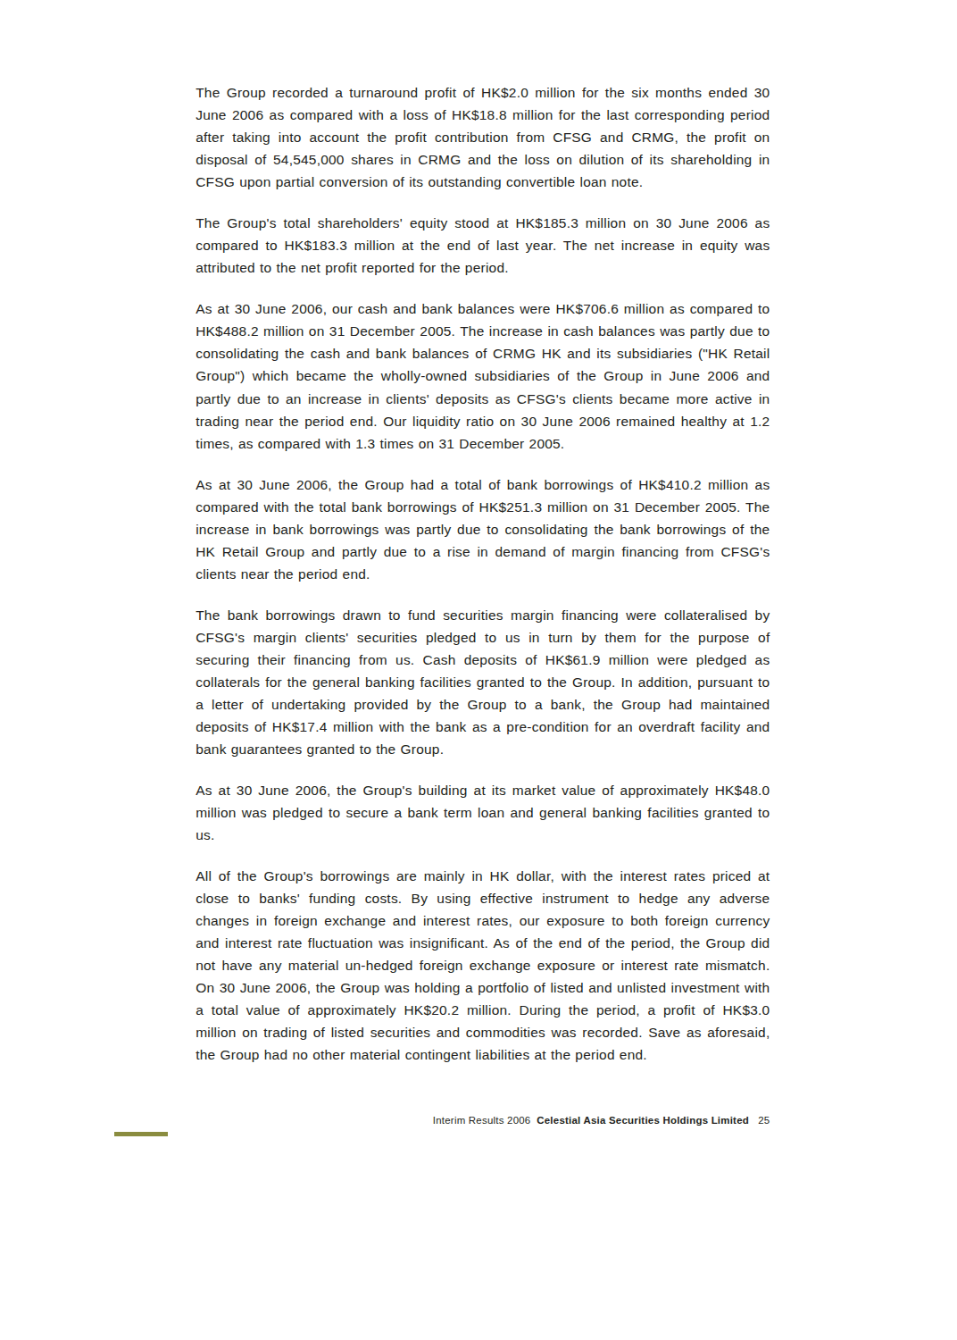The Group recorded a turnaround profit of HK$2.0 million for the six months ended 30 June 2006 as compared with a loss of HK$18.8 million for the last corresponding period after taking into account the profit contribution from CFSG and CRMG, the profit on disposal of 54,545,000 shares in CRMG and the loss on dilution of its shareholding in CFSG upon partial conversion of its outstanding convertible loan note.
The Group's total shareholders' equity stood at HK$185.3 million on 30 June 2006 as compared to HK$183.3 million at the end of last year. The net increase in equity was attributed to the net profit reported for the period.
As at 30 June 2006, our cash and bank balances were HK$706.6 million as compared to HK$488.2 million on 31 December 2005. The increase in cash balances was partly due to consolidating the cash and bank balances of CRMG HK and its subsidiaries ("HK Retail Group") which became the wholly-owned subsidiaries of the Group in June 2006 and partly due to an increase in clients' deposits as CFSG's clients became more active in trading near the period end. Our liquidity ratio on 30 June 2006 remained healthy at 1.2 times, as compared with 1.3 times on 31 December 2005.
As at 30 June 2006, the Group had a total of bank borrowings of HK$410.2 million as compared with the total bank borrowings of HK$251.3 million on 31 December 2005. The increase in bank borrowings was partly due to consolidating the bank borrowings of the HK Retail Group and partly due to a rise in demand of margin financing from CFSG's clients near the period end.
The bank borrowings drawn to fund securities margin financing were collateralised by CFSG's margin clients' securities pledged to us in turn by them for the purpose of securing their financing from us. Cash deposits of HK$61.9 million were pledged as collaterals for the general banking facilities granted to the Group. In addition, pursuant to a letter of undertaking provided by the Group to a bank, the Group had maintained deposits of HK$17.4 million with the bank as a pre-condition for an overdraft facility and bank guarantees granted to the Group.
As at 30 June 2006, the Group's building at its market value of approximately HK$48.0 million was pledged to secure a bank term loan and general banking facilities granted to us.
All of the Group's borrowings are mainly in HK dollar, with the interest rates priced at close to banks' funding costs. By using effective instrument to hedge any adverse changes in foreign exchange and interest rates, our exposure to both foreign currency and interest rate fluctuation was insignificant. As of the end of the period, the Group did not have any material un-hedged foreign exchange exposure or interest rate mismatch. On 30 June 2006, the Group was holding a portfolio of listed and unlisted investment with a total value of approximately HK$20.2 million. During the period, a profit of HK$3.0 million on trading of listed securities and commodities was recorded. Save as aforesaid, the Group had no other material contingent liabilities at the period end.
Interim Results 2006 Celestial Asia Securities Holdings Limited 25